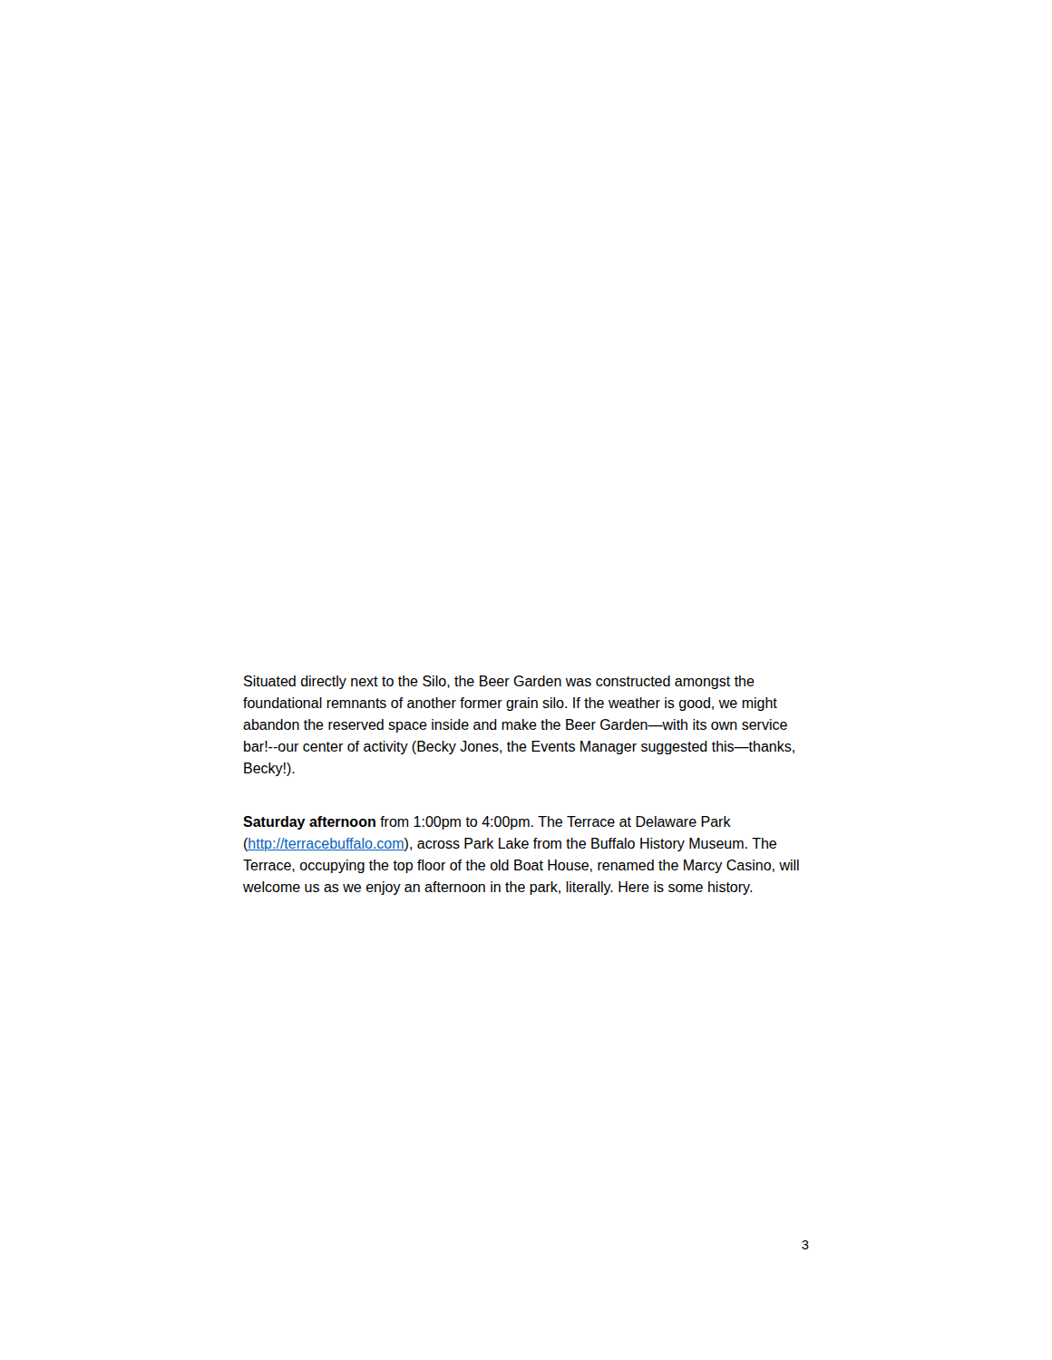Situated directly next to the Silo, the Beer Garden was constructed amongst the foundational remnants of another former grain silo. If the weather is good, we might abandon the reserved space inside and make the Beer Garden—with its own service bar!--our center of activity (Becky Jones, the Events Manager suggested this—thanks, Becky!).
Saturday afternoon from 1:00pm to 4:00pm. The Terrace at Delaware Park (http://terracebuffalo.com), across Park Lake from the Buffalo History Museum. The Terrace, occupying the top floor of the old Boat House, renamed the Marcy Casino, will welcome us as we enjoy an afternoon in the park, literally. Here is some history.
3